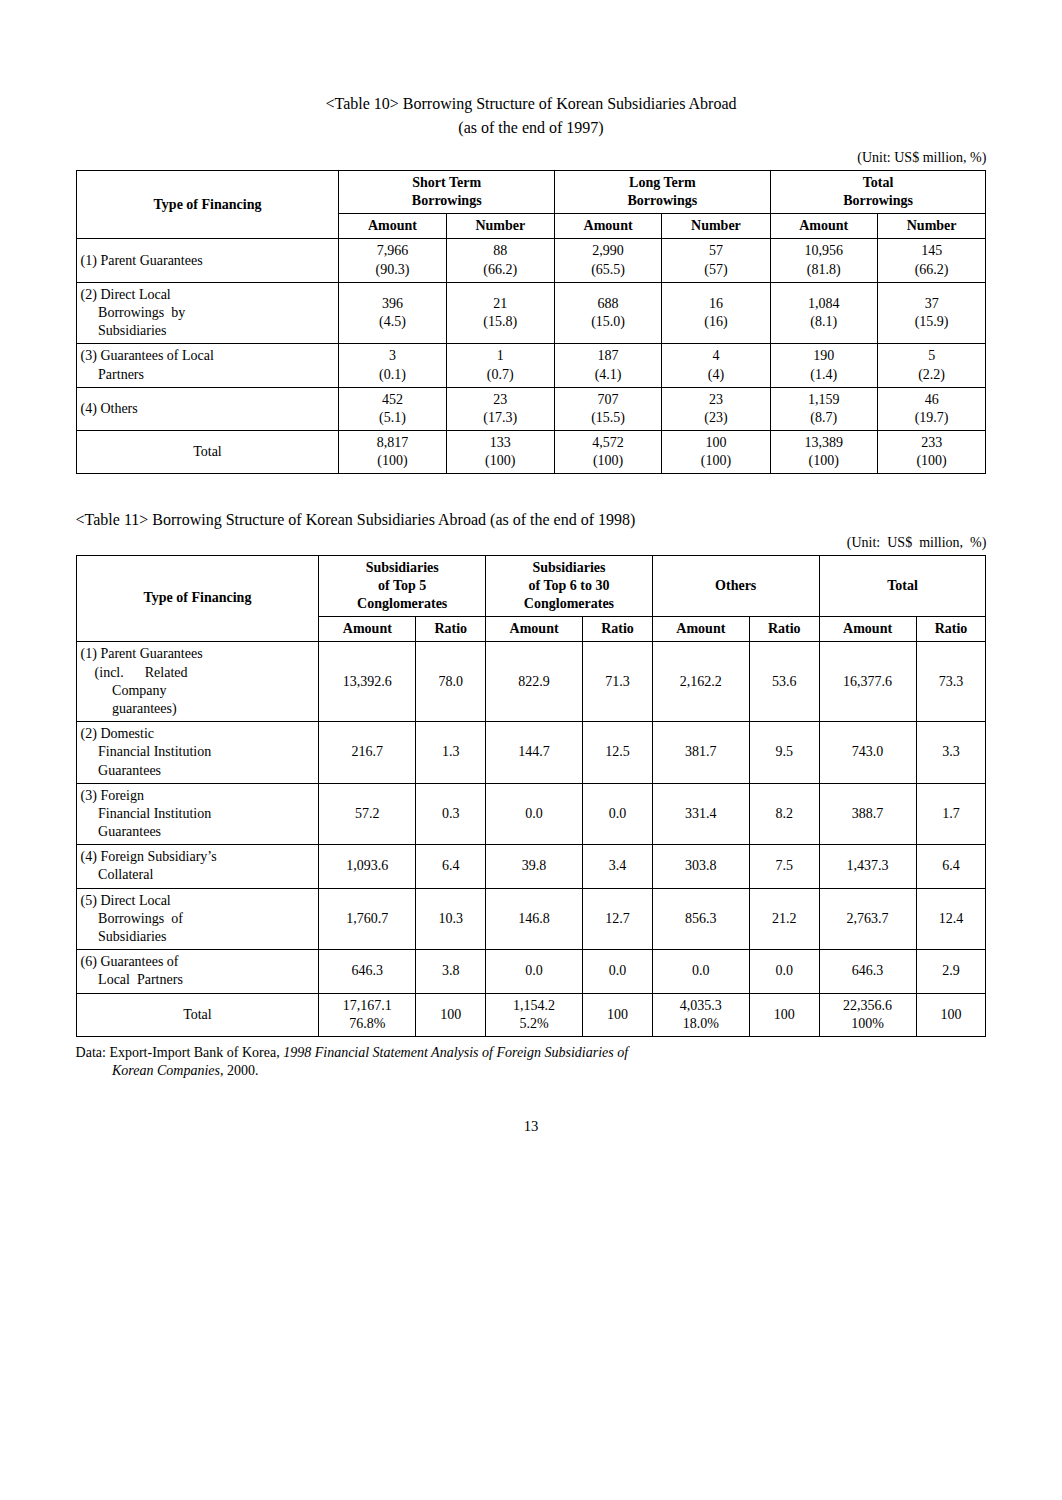<Table 10> Borrowing Structure of Korean Subsidiaries Abroad
(as of the end of 1997)
(Unit: US$ million, %)
| Type of Financing | Short Term Borrowings | Long Term Borrowings | Total Borrowings |
| --- | --- | --- | --- |
| Amount | Number | Amount | Number | Amount | Number |
| (1) Parent Guarantees | 7,966 (90.3) | 88 (66.2) | 2,990 (65.5) | 57 (57) | 10,956 (81.8) | 145 (66.2) |
| (2) Direct Local Borrowings by Subsidiaries | 396 (4.5) | 21 (15.8) | 688 (15.0) | 16 (16) | 1,084 (8.1) | 37 (15.9) |
| (3) Guarantees of Local Partners | 3 (0.1) | 1 (0.7) | 187 (4.1) | 4 (4) | 190 (1.4) | 5 (2.2) |
| (4) Others | 452 (5.1) | 23 (17.3) | 707 (15.5) | 23 (23) | 1,159 (8.7) | 46 (19.7) |
| Total | 8,817 (100) | 133 (100) | 4,572 (100) | 100 (100) | 13,389 (100) | 233 (100) |
<Table 11> Borrowing Structure of Korean Subsidiaries Abroad (as of the end of 1998)
(Unit: US$ million, %)
| Type of Financing | Subsidiaries of Top 5 Conglomerates | Subsidiaries of Top 6 to 30 Conglomerates | Others | Total |
| --- | --- | --- | --- | --- |
| Amount | Ratio | Amount | Ratio | Amount | Ratio | Amount | Ratio |
| (1) Parent Guarantees (incl. Related Company guarantees) | 13,392.6 | 78.0 | 822.9 | 71.3 | 2,162.2 | 53.6 | 16,377.6 | 73.3 |
| (2) Domestic Financial Institution Guarantees | 216.7 | 1.3 | 144.7 | 12.5 | 381.7 | 9.5 | 743.0 | 3.3 |
| (3) Foreign Financial Institution Guarantees | 57.2 | 0.3 | 0.0 | 0.0 | 331.4 | 8.2 | 388.7 | 1.7 |
| (4) Foreign Subsidiary’s Collateral | 1,093.6 | 6.4 | 39.8 | 3.4 | 303.8 | 7.5 | 1,437.3 | 6.4 |
| (5) Direct Local Borrowings of Subsidiaries | 1,760.7 | 10.3 | 146.8 | 12.7 | 856.3 | 21.2 | 2,763.7 | 12.4 |
| (6) Guarantees of Local Partners | 646.3 | 3.8 | 0.0 | 0.0 | 0.0 | 0.0 | 646.3 | 2.9 |
| Total | 17,167.1 76.8% | 100 | 1,154.2 5.2% | 100 | 4,035.3 18.0% | 100 | 22,356.6 100% | 100 |
Data: Export-Import Bank of Korea, 1998 Financial Statement Analysis of Foreign Subsidiaries of Korean Companies, 2000.
13